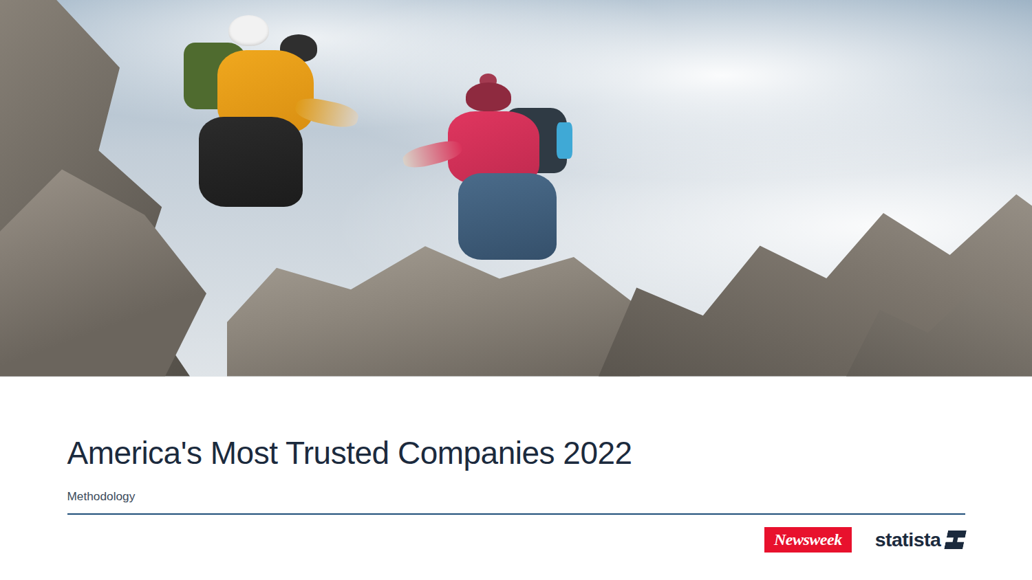America's Most Trusted Companies 2022
Methodology
Newsweek statista